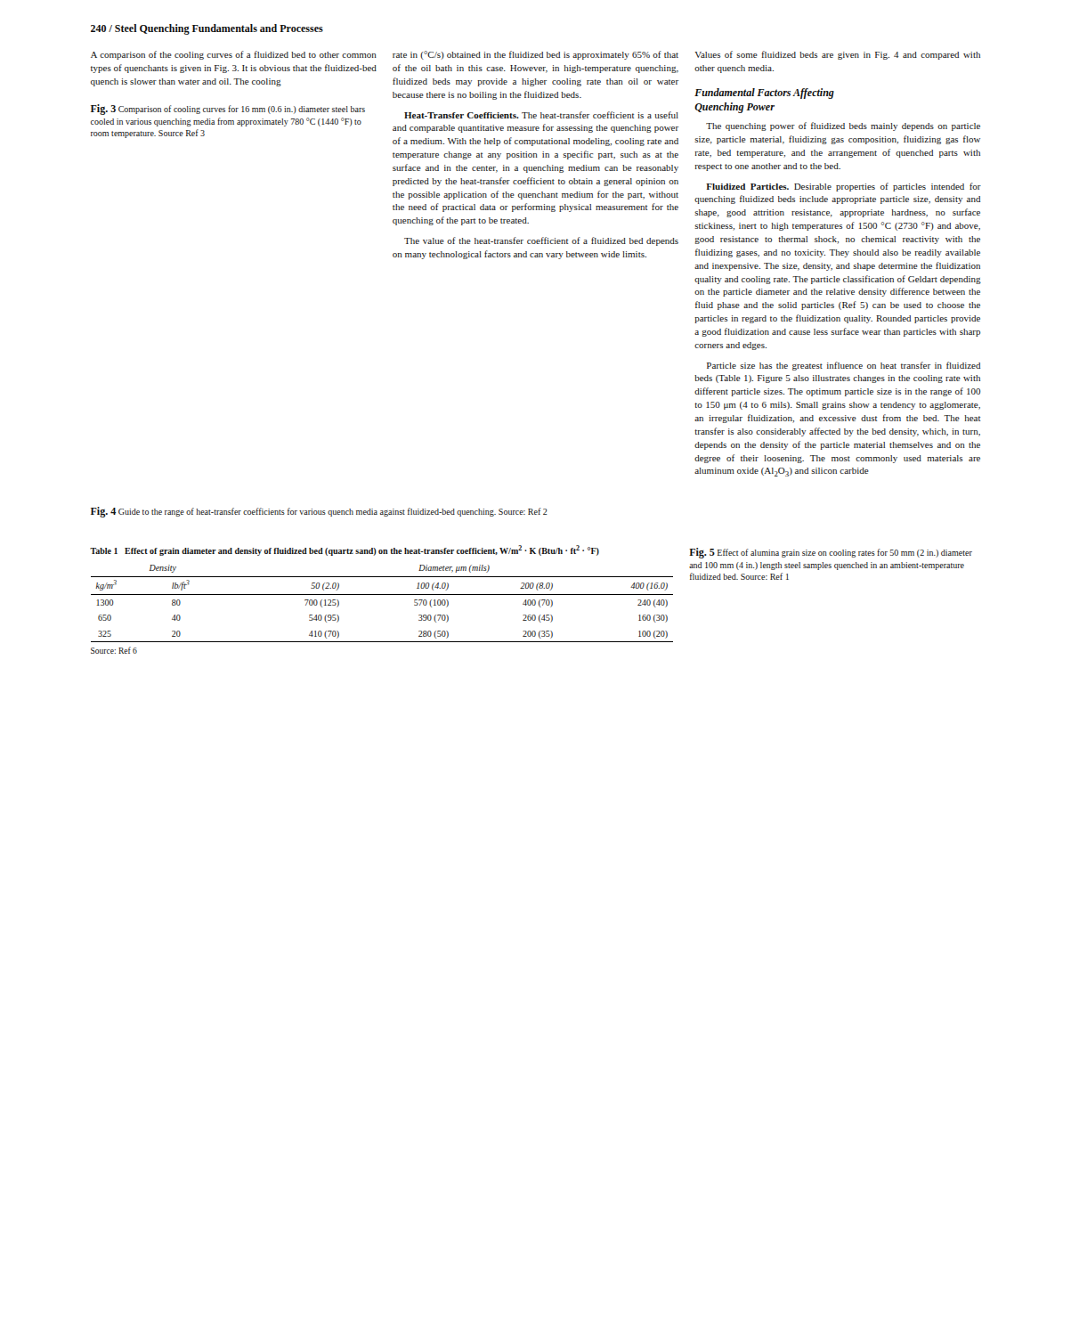240 / Steel Quenching Fundamentals and Processes
A comparison of the cooling curves of a fluidized bed to other common types of quenchants is given in Fig. 3. It is obvious that the fluidized-bed quench is slower than water and oil. The cooling
Fig. 3 Comparison of cooling curves for 16 mm (0.6 in.) diameter steel bars cooled in various quenching media from approximately 780 °C (1440 °F) to room temperature. Source Ref 3
rate in (°C/s) obtained in the fluidized bed is approximately 65% of that of the oil bath in this case. However, in high-temperature quenching, fluidized beds may provide a higher cooling rate than oil or water because there is no boiling in the fluidized beds.
Heat-Transfer Coefficients. The heat-transfer coefficient is a useful and comparable quantitative measure for assessing the quenching power of a medium. With the help of computational modeling, cooling rate and temperature change at any position in a specific part, such as at the surface and in the center, in a quenching medium can be reasonably predicted by the heat-transfer coefficient to obtain a general opinion on the possible application of the quenchant medium for the part, without the need of practical data or performing physical measurement for the quenching of the part to be treated.
The value of the heat-transfer coefficient of a fluidized bed depends on many technological factors and can vary between wide limits.
Values of some fluidized beds are given in Fig. 4 and compared with other quench media.
Fundamental Factors Affecting
Quenching Power
The quenching power of fluidized beds mainly depends on particle size, particle material, fluidizing gas composition, fluidizing gas flow rate, bed temperature, and the arrangement of quenched parts with respect to one another and to the bed.
Fluidized Particles. Desirable properties of particles intended for quenching fluidized beds include appropriate particle size, density and shape, good attrition resistance, appropriate hardness, no surface stickiness, inert to high temperatures of 1500 °C (2730 °F) and above, good resistance to thermal shock, no chemical reactivity with the fluidizing gases, and no toxicity. They should also be readily available and inexpensive. The size, density, and shape determine the fluidization quality and cooling rate. The particle classification of Geldart depending on the particle diameter and the relative density difference between the fluid phase and the solid particles (Ref 5) can be used to choose the particles in regard to the fluidization quality. Rounded particles provide a good fluidization and cause less surface wear than particles with sharp corners and edges.
Particle size has the greatest influence on heat transfer in fluidized beds (Table 1). Figure 5 also illustrates changes in the cooling rate with different particle sizes. The optimum particle size is in the range of 100 to 150 μm (4 to 6 mils). Small grains show a tendency to agglomerate, an irregular fluidization, and excessive dust from the bed. The heat transfer is also considerably affected by the bed density, which, in turn, depends on the density of the particle material themselves and on the degree of their loosening. The most commonly used materials are aluminum oxide (Al2 O3) and silicon carbide
Fig. 4 Guide to the range of heat-transfer coefficients for various quench media against fluidized-bed quenching. Source: Ref 2
Table 1 Effect of grain diameter and density of fluidized bed (quartz sand) on the heat-transfer coefficient, W/m 2 · K (Btu/h · ft 2 · °F)
| Density | Diameter, μm (mils) |
| --- | --- |
| kg/m 3 | lb/ft 3 | 50 (2.0) | 100 (4.0) | 200 (8.0) | 400 (16.0) |
| 1300 | 80 | 700 (125) | 570 (100) | 400 (70) | 240 (40) |
| 650 | 40 | 540 (95) | 390 (70) | 260 (45) | 160 (30) |
| 325 | 20 | 410 (70) | 280 (50) | 200 (35) | 100 (20) |
Source: Ref 6
Fig. 5 Effect of alumina grain size on cooling rates for 50 mm (2 in.) diameter and 100 mm (4 in.) length steel samples quenched in an ambient-temperature fluidized bed. Source: Ref 1